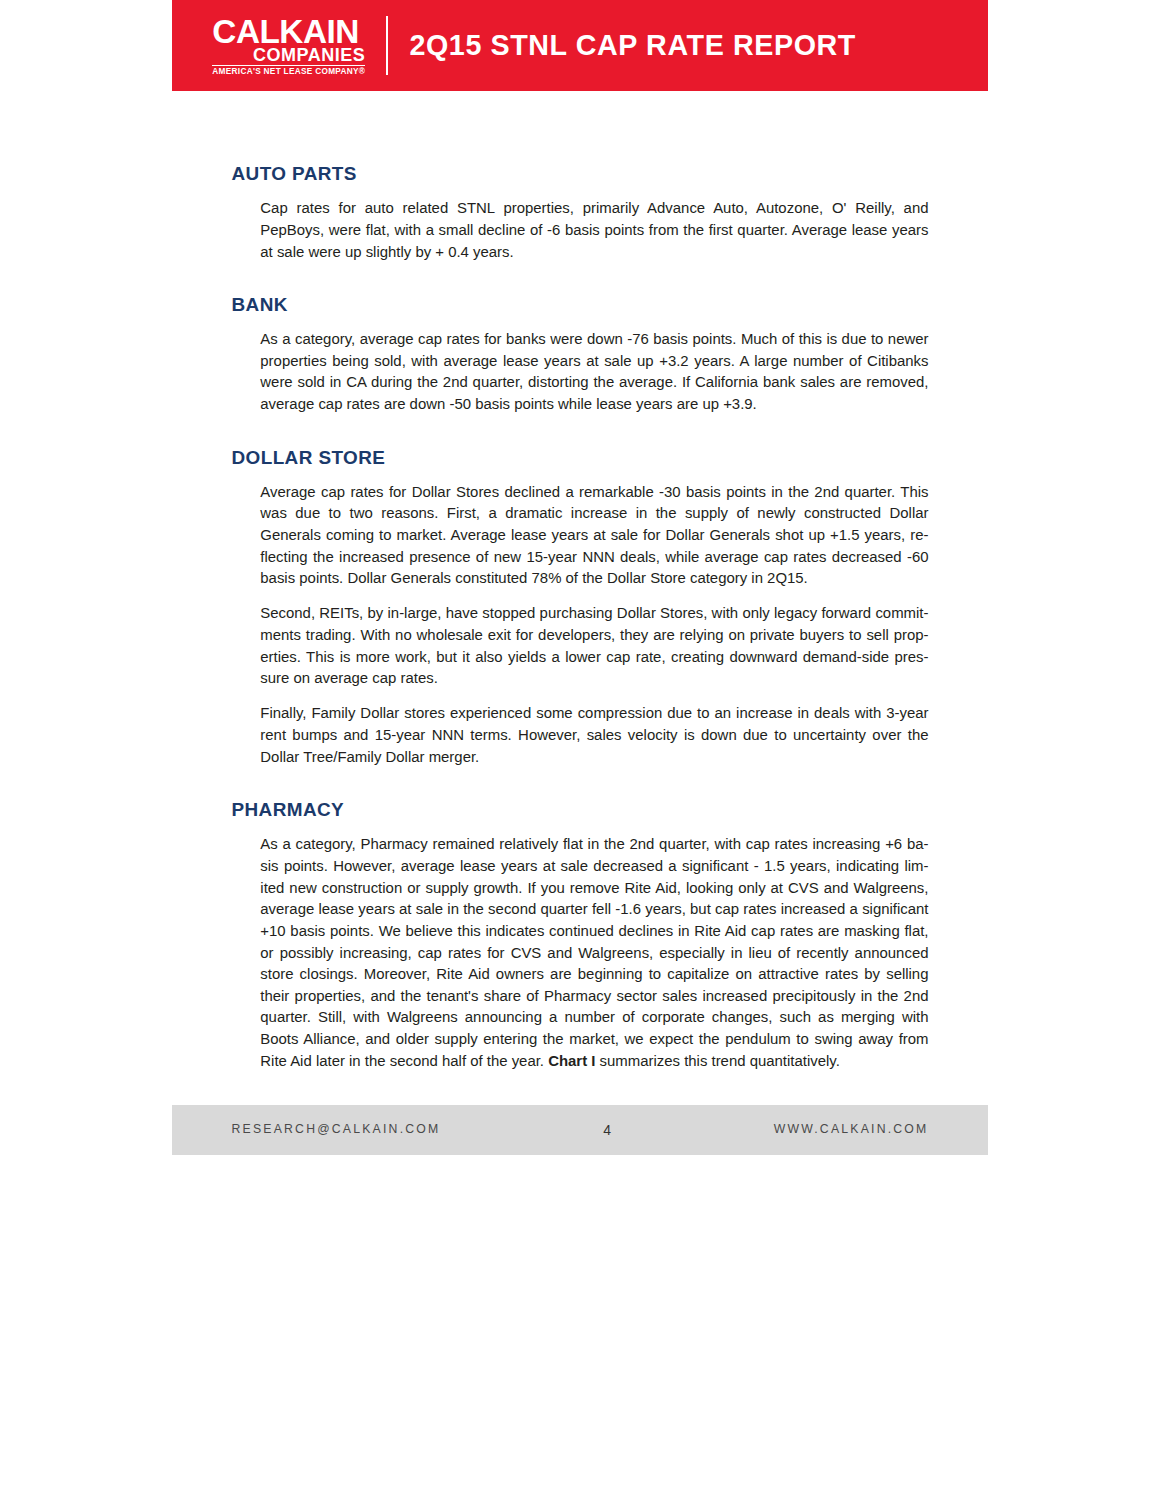CALKAIN COMPANIES AMERICA'S NET LEASE COMPANY®
2Q15 STNL CAP RATE REPORT
AUTO PARTS
Cap rates for auto related STNL properties, primarily Advance Auto, Autozone, O' Reilly, and PepBoys, were flat, with a small decline of -6 basis points from the first quarter. Average lease years at sale were up slightly by + 0.4 years.
BANK
As a category, average cap rates for banks were down -76 basis points. Much of this is due to newer properties being sold, with average lease years at sale up +3.2 years. A large number of Citibanks were sold in CA during the 2nd quarter, distorting the average. If California bank sales are removed, average cap rates are down -50 basis points while lease years are up +3.9.
DOLLAR STORE
Average cap rates for Dollar Stores declined a remarkable -30 basis points in the 2nd quarter. This was due to two reasons. First, a dramatic increase in the supply of newly constructed Dollar Generals coming to market. Average lease years at sale for Dollar Generals shot up +1.5 years, reflecting the increased presence of new 15-year NNN deals, while average cap rates decreased -60 basis points. Dollar Generals constituted 78% of the Dollar Store category in 2Q15.
Second, REITs, by in-large, have stopped purchasing Dollar Stores, with only legacy forward commitments trading. With no wholesale exit for developers, they are relying on private buyers to sell properties. This is more work, but it also yields a lower cap rate, creating downward demand-side pressure on average cap rates.
Finally, Family Dollar stores experienced some compression due to an increase in deals with 3-year rent bumps and 15-year NNN terms. However, sales velocity is down due to uncertainty over the Dollar Tree/Family Dollar merger.
PHARMACY
As a category, Pharmacy remained relatively flat in the 2nd quarter, with cap rates increasing +6 basis points. However, average lease years at sale decreased a significant - 1.5 years, indicating limited new construction or supply growth. If you remove Rite Aid, looking only at CVS and Walgreens, average lease years at sale in the second quarter fell -1.6 years, but cap rates increased a significant +10 basis points. We believe this indicates continued declines in Rite Aid cap rates are masking flat, or possibly increasing, cap rates for CVS and Walgreens, especially in lieu of recently announced store closings. Moreover, Rite Aid owners are beginning to capitalize on attractive rates by selling their properties, and the tenant's share of Pharmacy sector sales increased precipitously in the 2nd quarter. Still, with Walgreens announcing a number of corporate changes, such as merging with Boots Alliance, and older supply entering the market, we expect the pendulum to swing away from Rite Aid later in the second half of the year. Chart I summarizes this trend quantitatively.
RESEARCH@CALKAIN.COM 4 WWW.CALKAIN.COM